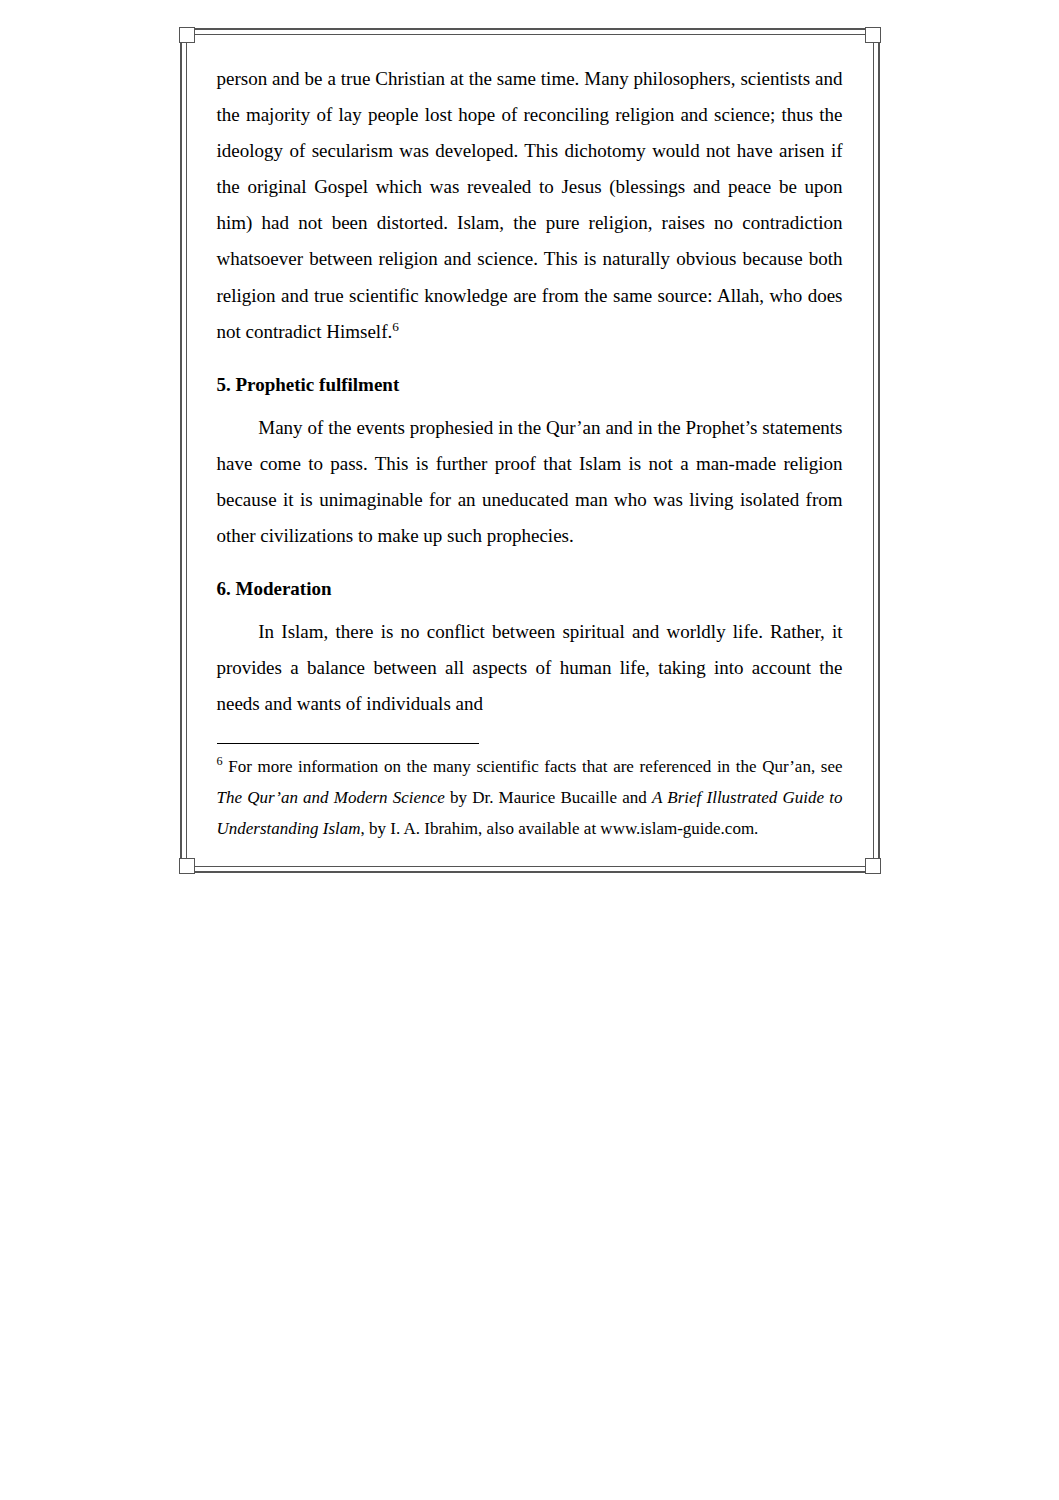person and be a true Christian at the same time. Many philosophers, scientists and the majority of lay people lost hope of reconciling religion and science; thus the ideology of secularism was developed. This dichotomy would not have arisen if the original Gospel which was revealed to Jesus (blessings and peace be upon him) had not been distorted. Islam, the pure religion, raises no contradiction whatsoever between religion and science. This is naturally obvious because both religion and true scientific knowledge are from the same source: Allah, who does not contradict Himself.6
5. Prophetic fulfilment
Many of the events prophesied in the Qur’an and in the Prophet’s statements have come to pass. This is further proof that Islam is not a man-made religion because it is unimaginable for an uneducated man who was living isolated from other civilizations to make up such prophecies.
6. Moderation
In Islam, there is no conflict between spiritual and worldly life. Rather, it provides a balance between all aspects of human life, taking into account the needs and wants of individuals and
6 For more information on the many scientific facts that are referenced in the Qur’an, see The Qur’an and Modern Science by Dr. Maurice Bucaille and A Brief Illustrated Guide to Understanding Islam, by I. A. Ibrahim, also available at www.islam-guide.com.